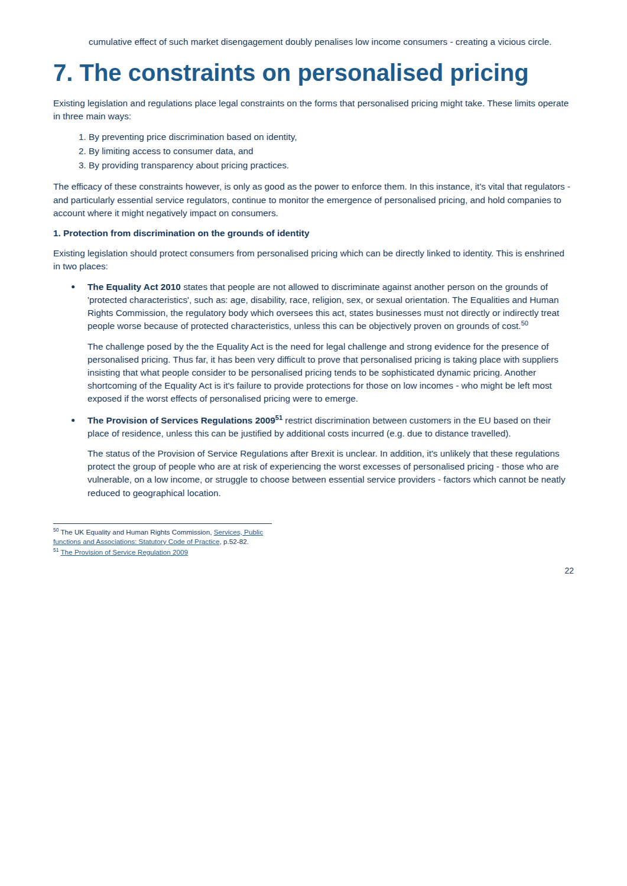cumulative effect of such market disengagement doubly penalises low income consumers - creating a vicious circle.
7. The constraints on personalised pricing
Existing legislation and regulations place legal constraints on the forms that personalised pricing might take. These limits operate in three main ways:
By preventing price discrimination based on identity,
By limiting access to consumer data, and
By providing transparency about pricing practices.
The efficacy of these constraints however, is only as good as the power to enforce them. In this instance, it's vital that regulators - and particularly essential service regulators, continue to monitor the emergence of personalised pricing, and hold companies to account where it might negatively impact on consumers.
1. Protection from discrimination on the grounds of identity
Existing legislation should protect consumers from personalised pricing which can be directly linked to identity. This is enshrined in two places:
The Equality Act 2010 states that people are not allowed to discriminate against another person on the grounds of 'protected characteristics', such as: age, disability, race, religion, sex, or sexual orientation. The Equalities and Human Rights Commission, the regulatory body which oversees this act, states businesses must not directly or indirectly treat people worse because of protected characteristics, unless this can be objectively proven on grounds of cost.50
The challenge posed by the the Equality Act is the need for legal challenge and strong evidence for the presence of personalised pricing. Thus far, it has been very difficult to prove that personalised pricing is taking place with suppliers insisting that what people consider to be personalised pricing tends to be sophisticated dynamic pricing. Another shortcoming of the Equality Act is it's failure to provide protections for those on low incomes - who might be left most exposed if the worst effects of personalised pricing were to emerge.
The Provision of Services Regulations 200951 restrict discrimination between customers in the EU based on their place of residence, unless this can be justified by additional costs incurred (e.g. due to distance travelled).
The status of the Provision of Service Regulations after Brexit is unclear. In addition, it's unlikely that these regulations protect the group of people who are at risk of experiencing the worst excesses of personalised pricing - those who are vulnerable, on a low income, or struggle to choose between essential service providers - factors which cannot be neatly reduced to geographical location.
50 The UK Equality and Human Rights Commission, Services, Public functions and Associations: Statutory Code of Practice, p.52-82.
51 The Provision of Service Regulation 2009
22